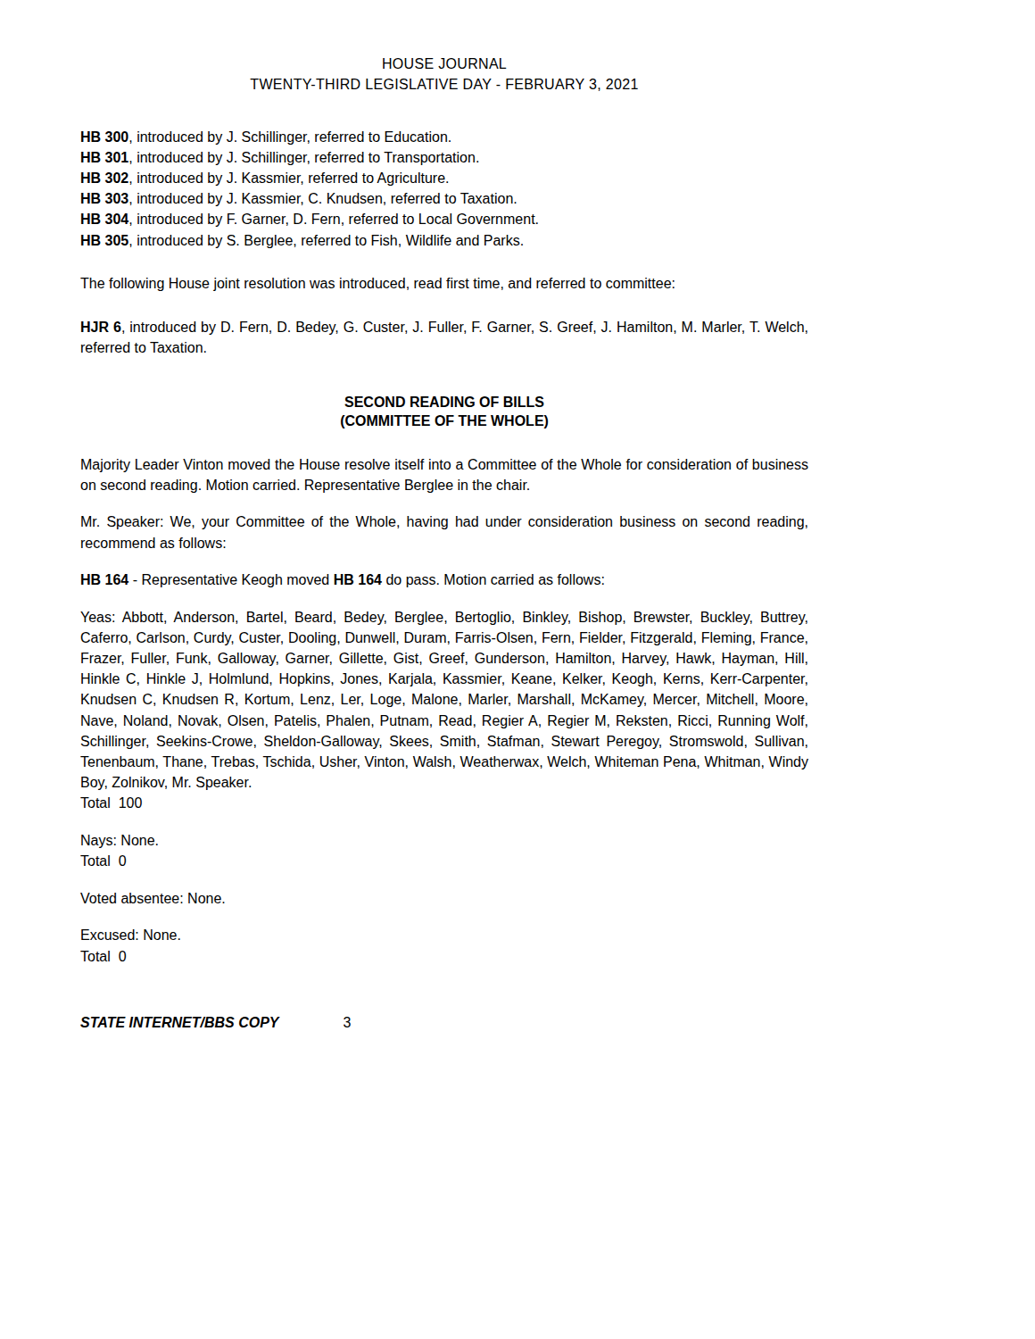HOUSE JOURNAL
TWENTY-THIRD LEGISLATIVE DAY - FEBRUARY 3, 2021
HB 300, introduced by J. Schillinger, referred to Education.
HB 301, introduced by J. Schillinger, referred to Transportation.
HB 302, introduced by J. Kassmier, referred to Agriculture.
HB 303, introduced by J. Kassmier, C. Knudsen, referred to Taxation.
HB 304, introduced by F. Garner, D. Fern, referred to Local Government.
HB 305, introduced by S. Berglee, referred to Fish, Wildlife and Parks.
The following House joint resolution was introduced, read first time, and referred to committee:
HJR 6, introduced by D. Fern, D. Bedey, G. Custer, J. Fuller, F. Garner, S. Greef, J. Hamilton, M. Marler, T. Welch, referred to Taxation.
SECOND READING OF BILLS
(COMMITTEE OF THE WHOLE)
Majority Leader Vinton moved the House resolve itself into a Committee of the Whole for consideration of business on second reading. Motion carried. Representative Berglee in the chair.
Mr. Speaker: We, your Committee of the Whole, having had under consideration business on second reading, recommend as follows:
HB 164 - Representative Keogh moved HB 164 do pass. Motion carried as follows:
Yeas: Abbott, Anderson, Bartel, Beard, Bedey, Berglee, Bertoglio, Binkley, Bishop, Brewster, Buckley, Buttrey, Caferro, Carlson, Curdy, Custer, Dooling, Dunwell, Duram, Farris-Olsen, Fern, Fielder, Fitzgerald, Fleming, France, Frazer, Fuller, Funk, Galloway, Garner, Gillette, Gist, Greef, Gunderson, Hamilton, Harvey, Hawk, Hayman, Hill, Hinkle C, Hinkle J, Holmlund, Hopkins, Jones, Karjala, Kassmier, Keane, Kelker, Keogh, Kerns, Kerr-Carpenter, Knudsen C, Knudsen R, Kortum, Lenz, Ler, Loge, Malone, Marler, Marshall, McKamey, Mercer, Mitchell, Moore, Nave, Noland, Novak, Olsen, Patelis, Phalen, Putnam, Read, Regier A, Regier M, Reksten, Ricci, Running Wolf, Schillinger, Seekins-Crowe, Sheldon-Galloway, Skees, Smith, Stafman, Stewart Peregoy, Stromswold, Sullivan, Tenenbaum, Thane, Trebas, Tschida, Usher, Vinton, Walsh, Weatherwax, Welch, Whiteman Pena, Whitman, Windy Boy, Zolnikov, Mr. Speaker.
Total 100
Nays: None.
Total 0
Voted absentee: None.
Excused: None.
Total 0
STATE INTERNET/BBS COPY 3